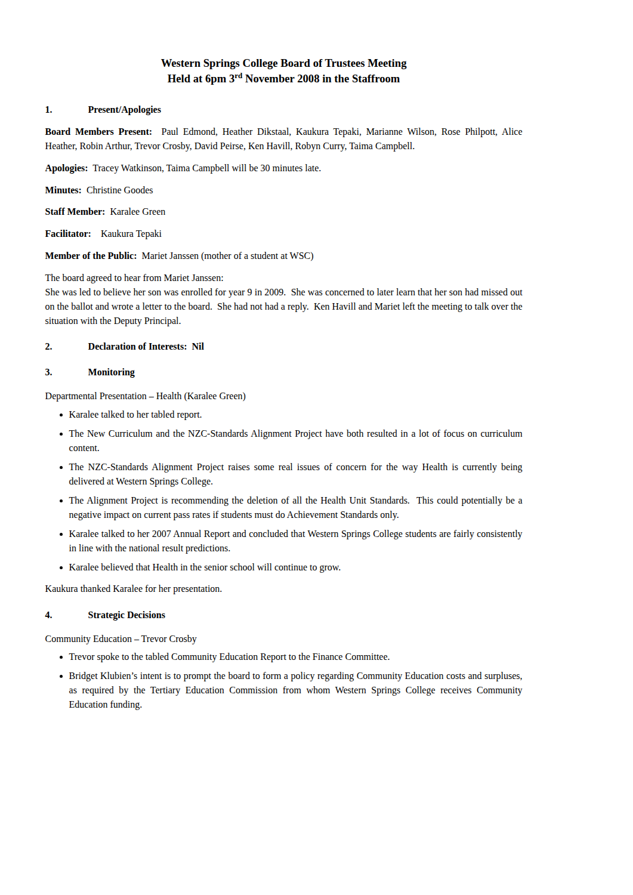Western Springs College Board of Trustees Meeting
Held at 6pm 3rd November 2008 in the Staffroom
1. Present/Apologies
Board Members Present: Paul Edmond, Heather Dikstaal, Kaukura Tepaki, Marianne Wilson, Rose Philpott, Alice Heather, Robin Arthur, Trevor Crosby, David Peirse, Ken Havill, Robyn Curry, Taima Campbell.
Apologies: Tracey Watkinson, Taima Campbell will be 30 minutes late.
Minutes: Christine Goodes
Staff Member: Karalee Green
Facilitator: Kaukura Tepaki
Member of the Public: Mariet Janssen (mother of a student at WSC)
The board agreed to hear from Mariet Janssen:
She was led to believe her son was enrolled for year 9 in 2009. She was concerned to later learn that her son had missed out on the ballot and wrote a letter to the board. She had not had a reply. Ken Havill and Mariet left the meeting to talk over the situation with the Deputy Principal.
2. Declaration of Interests: Nil
3. Monitoring
Departmental Presentation – Health (Karalee Green)
Karalee talked to her tabled report.
The New Curriculum and the NZC-Standards Alignment Project have both resulted in a lot of focus on curriculum content.
The NZC-Standards Alignment Project raises some real issues of concern for the way Health is currently being delivered at Western Springs College.
The Alignment Project is recommending the deletion of all the Health Unit Standards. This could potentially be a negative impact on current pass rates if students must do Achievement Standards only.
Karalee talked to her 2007 Annual Report and concluded that Western Springs College students are fairly consistently in line with the national result predictions.
Karalee believed that Health in the senior school will continue to grow.
Kaukura thanked Karalee for her presentation.
4. Strategic Decisions
Community Education – Trevor Crosby
Trevor spoke to the tabled Community Education Report to the Finance Committee.
Bridget Klubien’s intent is to prompt the board to form a policy regarding Community Education costs and surpluses, as required by the Tertiary Education Commission from whom Western Springs College receives Community Education funding.